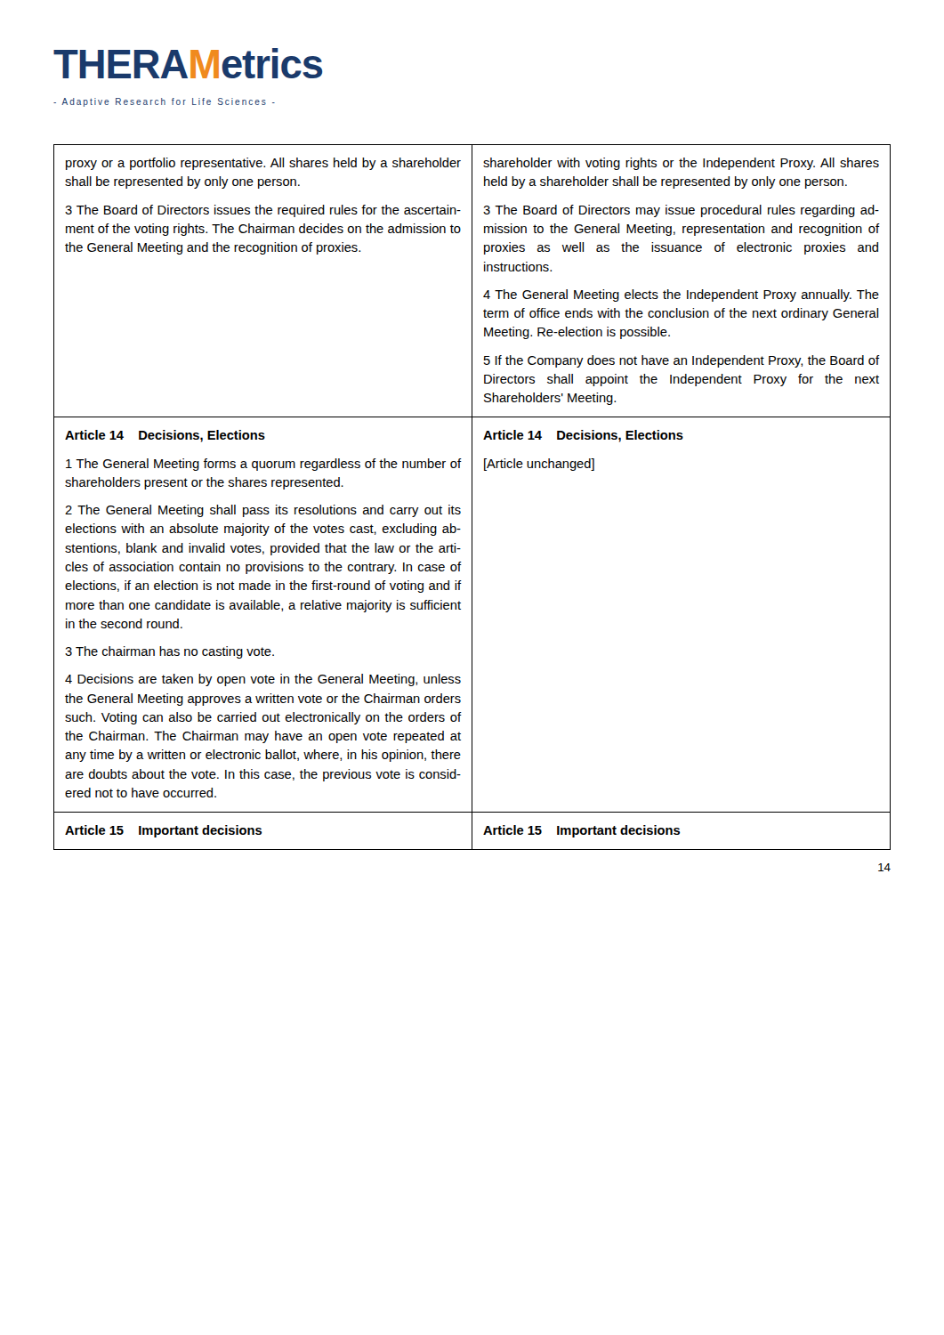THERA Metrics
- Adaptive Research for Life Sciences -
| proxy or a portfolio representative. All shares held by a shareholder shall be represented by only one person. 3 The Board of Directors issues the required rules for the ascertainment of the voting rights. The Chairman decides on the admission to the General Meeting and the recognition of proxies. | shareholder with voting rights or the Independent Proxy. All shares held by a shareholder shall be represented by only one person. 3 The Board of Directors may issue procedural rules regarding admission to the General Meeting, representation and recognition of proxies as well as the issuance of electronic proxies and instructions. 4 The General Meeting elects the Independent Proxy annually. The term of office ends with the conclusion of the next ordinary General Meeting. Re-election is possible. 5 If the Company does not have an Independent Proxy, the Board of Directors shall appoint the Independent Proxy for the next Shareholders' Meeting. |
| Article 14 Decisions, Elections 1 The General Meeting forms a quorum regardless of the number of shareholders present or the shares represented. 2 The General Meeting shall pass its resolutions and carry out its elections with an absolute majority of the votes cast, excluding abstentions, blank and invalid votes, provided that the law or the articles of association contain no provisions to the contrary. In case of elections, if an election is not made in the first-round of voting and if more than one candidate is available, a relative majority is sufficient in the second round. 3 The chairman has no casting vote. 4 Decisions are taken by open vote in the General Meeting, unless the General Meeting approves a written vote or the Chairman orders such. Voting can also be carried out electronically on the orders of the Chairman. The Chairman may have an open vote repeated at any time by a written or electronic ballot, where, in his opinion, there are doubts about the vote. In this case, the previous vote is considered not to have occurred. | Article 14 Decisions, Elections [Article unchanged] |
| Article 15 Important decisions | Article 15 Important decisions |
14